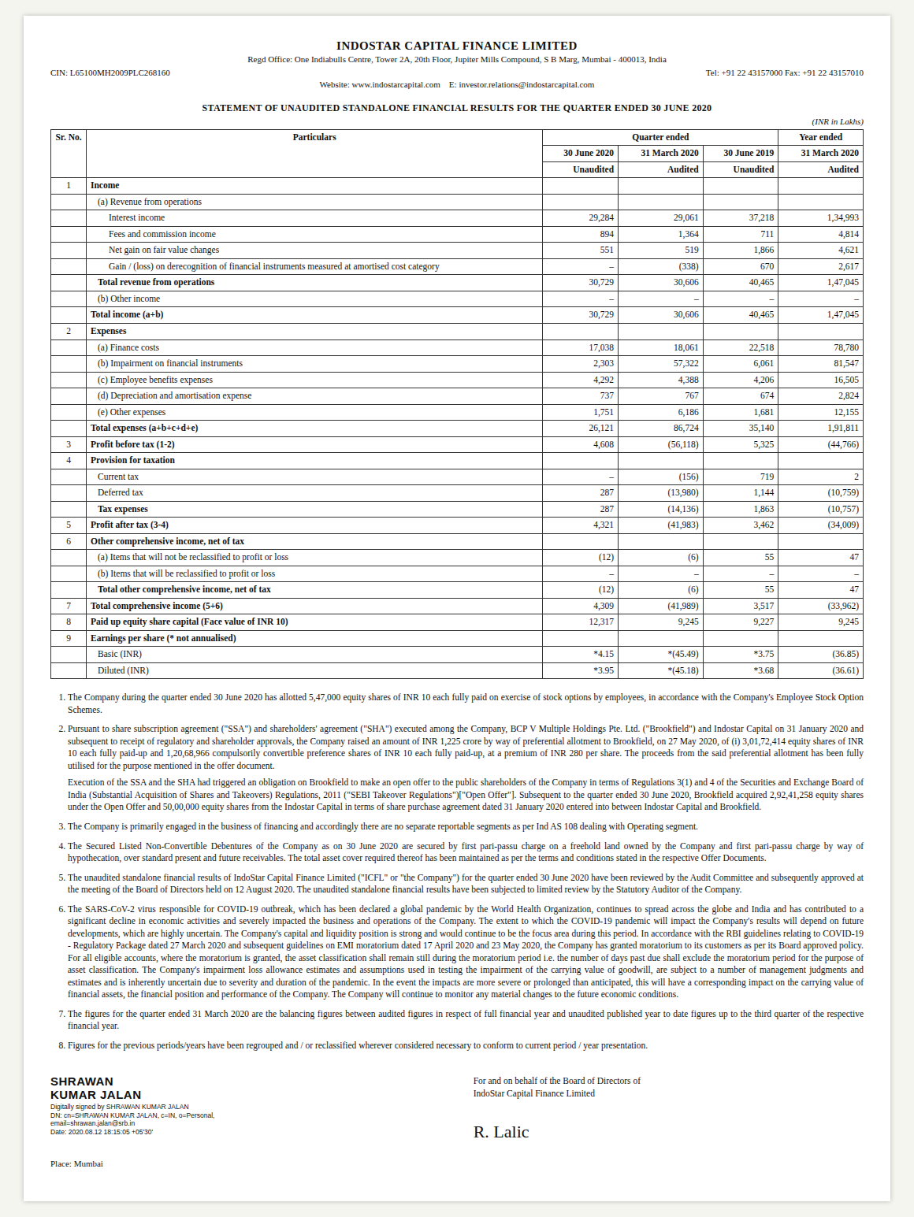INDOSTAR CAPITAL FINANCE LIMITED
Regd Office: One Indiabulls Centre, Tower 2A, 20th Floor, Jupiter Mills Compound, S B Marg, Mumbai - 400013, India
CIN: L65100MH2009PLC268160
Tel: +91 22 43157000 Fax: +91 22 43157010
Website: www.indostarcapital.com E: investor.relations@indostarcapital.com
STATEMENT OF UNAUDITED STANDALONE FINANCIAL RESULTS FOR THE QUARTER ENDED 30 JUNE 2020
(INR in Lakhs)
| Sr. No. | Particulars | Quarter ended | Year ended |
| --- | --- | --- | --- |
| 30 June 2020 | 31 March 2020 | 30 June 2019 | 31 March 2020 |
| Unaudited | Audited | Unaudited | Audited |
| 1 | Income | | | | |
| | (a) Revenue from operations | | | | |
| | Interest income | 29,284 | 29,061 | 37,218 | 1,34,993 |
| | Fees and commission income | 894 | 1,364 | 711 | 4,814 |
| | Net gain on fair value changes | 551 | 519 | 1,866 | 4,621 |
| | Gain / (loss) on derecognition of financial instruments measured at amortised cost category | – | (338) | 670 | 2,617 |
| | Total revenue from operations | 30,729 | 30,606 | 40,465 | 1,47,045 |
| | (b) Other income | – | – | – | – |
| | Total income (a+b) | 30,729 | 30,606 | 40,465 | 1,47,045 |
| 2 | Expenses | | | | |
| | (a) Finance costs | 17,038 | 18,061 | 22,518 | 78,780 |
| | (b) Impairment on financial instruments | 2,303 | 57,322 | 6,061 | 81,547 |
| | (c) Employee benefits expenses | 4,292 | 4,388 | 4,206 | 16,505 |
| | (d) Depreciation and amortisation expense | 737 | 767 | 674 | 2,824 |
| | (e) Other expenses | 1,751 | 6,186 | 1,681 | 12,155 |
| | Total expenses (a+b+c+d+e) | 26,121 | 86,724 | 35,140 | 1,91,811 |
| 3 | Profit before tax (1-2) | 4,608 | (56,118) | 5,325 | (44,766) |
| 4 | Provision for taxation | | | | |
| | Current tax | – | (156) | 719 | 2 |
| | Deferred tax | 287 | (13,980) | 1,144 | (10,759) |
| | Tax expenses | 287 | (14,136) | 1,863 | (10,757) |
| 5 | Profit after tax (3-4) | 4,321 | (41,983) | 3,462 | (34,009) |
| 6 | Other comprehensive income, net of tax | | | | |
| | (a) Items that will not be reclassified to profit or loss | (12) | (6) | 55 | 47 |
| | (b) Items that will be reclassified to profit or loss | – | – | – | – |
| | Total other comprehensive income, net of tax | (12) | (6) | 55 | 47 |
| 7 | Total comprehensive income (5+6) | 4,309 | (41,989) | 3,517 | (33,962) |
| 8 | Paid up equity share capital (Face value of INR 10) | 12,317 | 9,245 | 9,227 | 9,245 |
| 9 | Earnings per share (* not annualised) | | | | |
| | Basic (INR) | *4.15 | *(45.49) | *3.75 | (36.85) |
| | Diluted (INR) | *3.95 | *(45.18) | *3.68 | (36.61) |
The Company during the quarter ended 30 June 2020 has allotted 5,47,000 equity shares of INR 10 each fully paid on exercise of stock options by employees, in accordance with the Company's Employee Stock Option Schemes.
Pursuant to share subscription agreement ("SSA") and shareholders' agreement ("SHA") executed among the Company, BCP V Multiple Holdings Pte. Ltd. ("Brookfield") and Indostar Capital on 31 January 2020 and subsequent to receipt of regulatory and shareholder approvals, the Company raised an amount of INR 1,225 crore by way of preferential allotment to Brookfield, on 27 May 2020, of (i) 3,01,72,414 equity shares of INR 10 each fully paid-up and 1,20,68,966 compulsorily convertible preference shares of INR 10 each fully paid-up, at a premium of INR 280 per share. The proceeds from the said preferential allotment has been fully utilised for the purpose mentioned in the offer document.
Execution of the SSA and the SHA had triggered an obligation on Brookfield to make an open offer to the public shareholders of the Company in terms of Regulations 3(1) and 4 of the Securities and Exchange Board of India (Substantial Acquisition of Shares and Takeovers) Regulations, 2011 ("SEBI Takeover Regulations")["Open Offer"]. Subsequent to the quarter ended 30 June 2020, Brookfield acquired 2,92,41,258 equity shares under the Open Offer and 50,00,000 equity shares from the Indostar Capital in terms of share purchase agreement dated 31 January 2020 entered into between Indostar Capital and Brookfield.
The Company is primarily engaged in the business of financing and accordingly there are no separate reportable segments as per Ind AS 108 dealing with Operating segment.
The Secured Listed Non-Convertible Debentures of the Company as on 30 June 2020 are secured by first pari-passu charge on a freehold land owned by the Company and first pari-passu charge by way of hypothecation, over standard present and future receivables. The total asset cover required thereof has been maintained as per the terms and conditions stated in the respective Offer Documents.
The unaudited standalone financial results of IndoStar Capital Finance Limited ("ICFL" or "the Company") for the quarter ended 30 June 2020 have been reviewed by the Audit Committee and subsequently approved at the meeting of the Board of Directors held on 12 August 2020. The unaudited standalone financial results have been subjected to limited review by the Statutory Auditor of the Company.
The SARS-CoV-2 virus responsible for COVID-19 outbreak, which has been declared a global pandemic by the World Health Organization, continues to spread across the globe and India and has contributed to a significant decline in economic activities and severely impacted the business and operations of the Company. The extent to which the COVID-19 pandemic will impact the Company's results will depend on future developments, which are highly uncertain. The Company's capital and liquidity position is strong and would continue to be the focus area during this period. In accordance with the RBI guidelines relating to COVID-19 - Regulatory Package dated 27 March 2020 and subsequent guidelines on EMI moratorium dated 17 April 2020 and 23 May 2020, the Company has granted moratorium to its customers as per its Board approved policy. For all eligible accounts, where the moratorium is granted, the asset classification shall remain still during the moratorium period i.e. the number of days past due shall exclude the moratorium period for the purpose of asset classification. The Company's impairment loss allowance estimates and assumptions used in testing the impairment of the carrying value of goodwill, are subject to a number of management judgments and estimates and is inherently uncertain due to severity and duration of the pandemic. In the event the impacts are more severe or prolonged than anticipated, this will have a corresponding impact on the carrying value of financial assets, the financial position and performance of the Company. The Company will continue to monitor any material changes to the future economic conditions.
The figures for the quarter ended 31 March 2020 are the balancing figures between audited figures in respect of full financial year and unaudited published year to date figures up to the third quarter of the respective financial year.
Figures for the previous periods/years have been regrouped and / or reclassified wherever considered necessary to conform to current period / year presentation.
SHRAWAN
KUMAR JALAN
Digitally signed by SHRAWAN KUMAR JALAN
DN: cn=SHRAWAN KUMAR JALAN, c=IN, o=Personal,
email=shrawan.jalan@srb.in
Date: 2020.08.12 18:15:05 +05'30'
For and on behalf of the Board of Directors of
IndoStar Capital Finance Limited
R. Lalic
Place: Mumbai